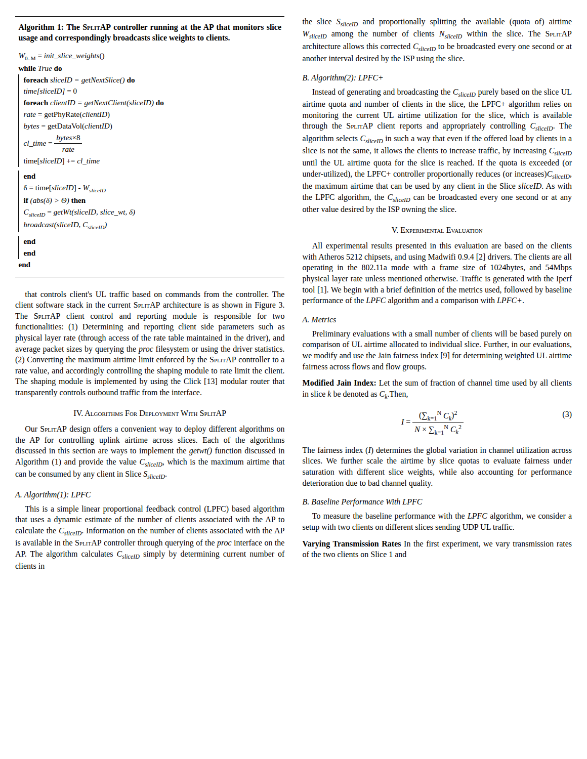Algorithm 1: The SplitAP controller running at the AP that monitors slice usage and correspondingly broadcasts slice weights to clients.
W0..M = init_slice_weights()
while True do
foreach sliceID = getNextSlice() do
time[sliceID] = 0
foreach clientID = getNextClient(sliceID) do
rate = getPhyRate(clientID)
bytes = getDataVol(clientID)
cl_time = bytes×8 rate
time[sliceID] += cl_time
end
δ = time[sliceID] - WsliceID
if (abs(δ) > Θ) then
CsliceID = getWt(sliceID, slice_wt, δ)
broadcast(sliceID, CsliceID)
end
end
end
that controls client's UL traffic based on commands from the controller. The client software stack in the current SplitAP architecture is as shown in Figure 3. The SplitAP client control and reporting module is responsible for two functionalities: (1) Determining and reporting client side parameters such as physical layer rate (through access of the rate table maintained in the driver), and average packet sizes by querying the proc filesystem or using the driver statistics. (2) Converting the maximum airtime limit enforced by the SplitAP controller to a rate value, and accordingly controlling the shaping module to rate limit the client. The shaping module is implemented by using the Click [13] modular router that transparently controls outbound traffic from the interface.
IV. Algorithms For Deployment With SplitAP
Our SplitAP design offers a convenient way to deploy different algorithms on the AP for controlling uplink airtime across slices. Each of the algorithms discussed in this section are ways to implement the getwt() function discussed in Algorithm (1) and provide the value CsliceID, which is the maximum airtime that can be consumed by any client in Slice SsliceID.
A. Algorithm(1): LPFC
This is a simple linear proportional feedback control (LPFC) based algorithm that uses a dynamic estimate of the number of clients associated with the AP to calculate the CsliceID. Information on the number of clients associated with the AP is available in the SplitAP controller through querying of the proc interface on the AP. The algorithm calculates CsliceID simply by determining current number of clients in
the slice SsliceID and proportionally splitting the available (quota of) airtime WsliceID among the number of clients NsliceID within the slice. The SplitAP architecture allows this corrected CsliceID to be broadcasted every one second or at another interval desired by the ISP using the slice.
B. Algorithm(2): LPFC+
Instead of generating and broadcasting the CsliceID purely based on the slice UL airtime quota and number of clients in the slice, the LPFC+ algorithm relies on monitoring the current UL airtime utilization for the slice, which is available through the SplitAP client reports and appropriately controlling CsliceID. The algorithm selects CsliceID in such a way that even if the offered load by clients in a slice is not the same, it allows the clients to increase traffic, by increasing CsliceID until the UL airtime quota for the slice is reached. If the quota is exceeded (or under-utilized), the LPFC+ controller proportionally reduces (or increases)CsliceID, the maximum airtime that can be used by any client in the Slice sliceID. As with the LPFC algorithm, the CsliceID can be broadcasted every one second or at any other value desired by the ISP owning the slice.
V. Experimental Evaluation
All experimental results presented in this evaluation are based on the clients with Atheros 5212 chipsets, and using Madwifi 0.9.4 [2] drivers. The clients are all operating in the 802.11a mode with a frame size of 1024bytes, and 54Mbps physical layer rate unless mentioned otherwise. Traffic is generated with the Iperf tool [1]. We begin with a brief definition of the metrics used, followed by baseline performance of the LPFC algorithm and a comparison with LPFC+.
A. Metrics
Preliminary evaluations with a small number of clients will be based purely on comparison of UL airtime allocated to individual slice. Further, in our evaluations, we modify and use the Jain fairness index [9] for determining weighted UL airtime fairness across flows and flow groups.
Modified Jain Index: Let the sum of fraction of channel time used by all clients in slice k be denoted as Ck.Then,
(3) I = (∑k=1N Ck)2 N × ∑k=1N Ck2
The fairness index (I) determines the global variation in channel utilization across slices. We further scale the airtime by slice quotas to evaluate fairness under saturation with different slice weights, while also accounting for performance deterioration due to bad channel quality.
B. Baseline Performance With LPFC
To measure the baseline performance with the LPFC algorithm, we consider a setup with two clients on different slices sending UDP UL traffic.
Varying Transmission Rates In the first experiment, we vary transmission rates of the two clients on Slice 1 and